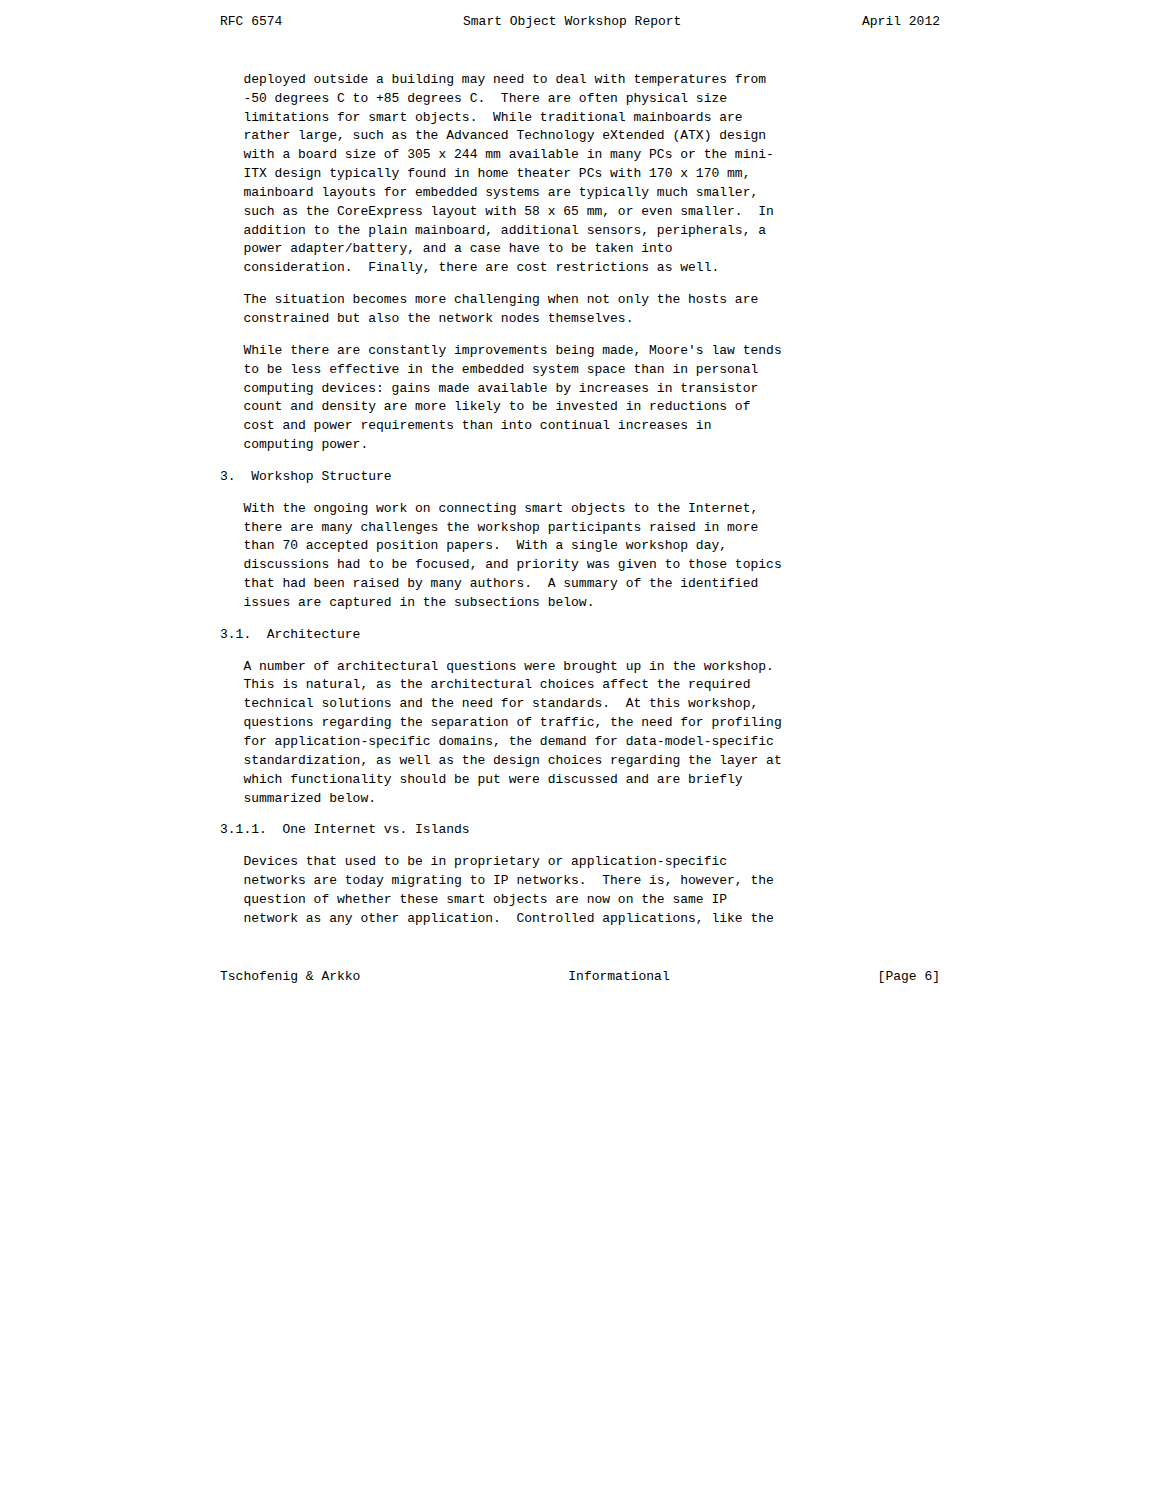RFC 6574 Smart Object Workshop Report April 2012
deployed outside a building may need to deal with temperatures from -50 degrees C to +85 degrees C. There are often physical size limitations for smart objects. While traditional mainboards are rather large, such as the Advanced Technology eXtended (ATX) design with a board size of 305 x 244 mm available in many PCs or the mini- ITX design typically found in home theater PCs with 170 x 170 mm, mainboard layouts for embedded systems are typically much smaller, such as the CoreExpress layout with 58 x 65 mm, or even smaller. In addition to the plain mainboard, additional sensors, peripherals, a power adapter/battery, and a case have to be taken into consideration. Finally, there are cost restrictions as well.
The situation becomes more challenging when not only the hosts are constrained but also the network nodes themselves.
While there are constantly improvements being made, Moore's law tends to be less effective in the embedded system space than in personal computing devices: gains made available by increases in transistor count and density are more likely to be invested in reductions of cost and power requirements than into continual increases in computing power.
3. Workshop Structure
With the ongoing work on connecting smart objects to the Internet, there are many challenges the workshop participants raised in more than 70 accepted position papers. With a single workshop day, discussions had to be focused, and priority was given to those topics that had been raised by many authors. A summary of the identified issues are captured in the subsections below.
3.1. Architecture
A number of architectural questions were brought up in the workshop. This is natural, as the architectural choices affect the required technical solutions and the need for standards. At this workshop, questions regarding the separation of traffic, the need for profiling for application-specific domains, the demand for data-model-specific standardization, as well as the design choices regarding the layer at which functionality should be put were discussed and are briefly summarized below.
3.1.1. One Internet vs. Islands
Devices that used to be in proprietary or application-specific networks are today migrating to IP networks. There is, however, the question of whether these smart objects are now on the same IP network as any other application. Controlled applications, like the
Tschofenig & Arkko Informational [Page 6]